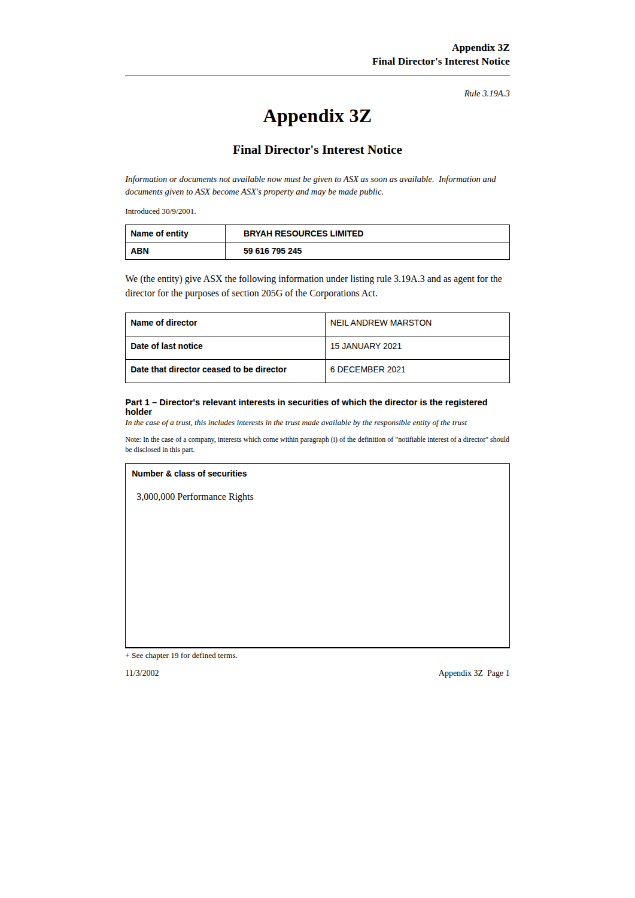Appendix 3Z
Final Director's Interest Notice
Rule 3.19A.3
Appendix 3Z
Final Director's Interest Notice
Information or documents not available now must be given to ASX as soon as available. Information and documents given to ASX become ASX's property and may be made public.
Introduced 30/9/2001.
| Name of entity | BRYAH RESOURCES LIMITED |
| ABN | 59 616 795 245 |
We (the entity) give ASX the following information under listing rule 3.19A.3 and as agent for the director for the purposes of section 205G of the Corporations Act.
| Name of director | NEIL ANDREW MARSTON |
| Date of last notice | 15 JANUARY 2021 |
| Date that director ceased to be director | 6 DECEMBER 2021 |
Part 1 – Director's relevant interests in securities of which the director is the registered holder
In the case of a trust, this includes interests in the trust made available by the responsible entity of the trust
Note: In the case of a company, interests which come within paragraph (i) of the definition of "notifiable interest of a director" should be disclosed in this part.
| Number & class of securities 3,000,000 Performance Rights |
+ See chapter 19 for defined terms.
11/3/2002 Appendix 3Z Page 1